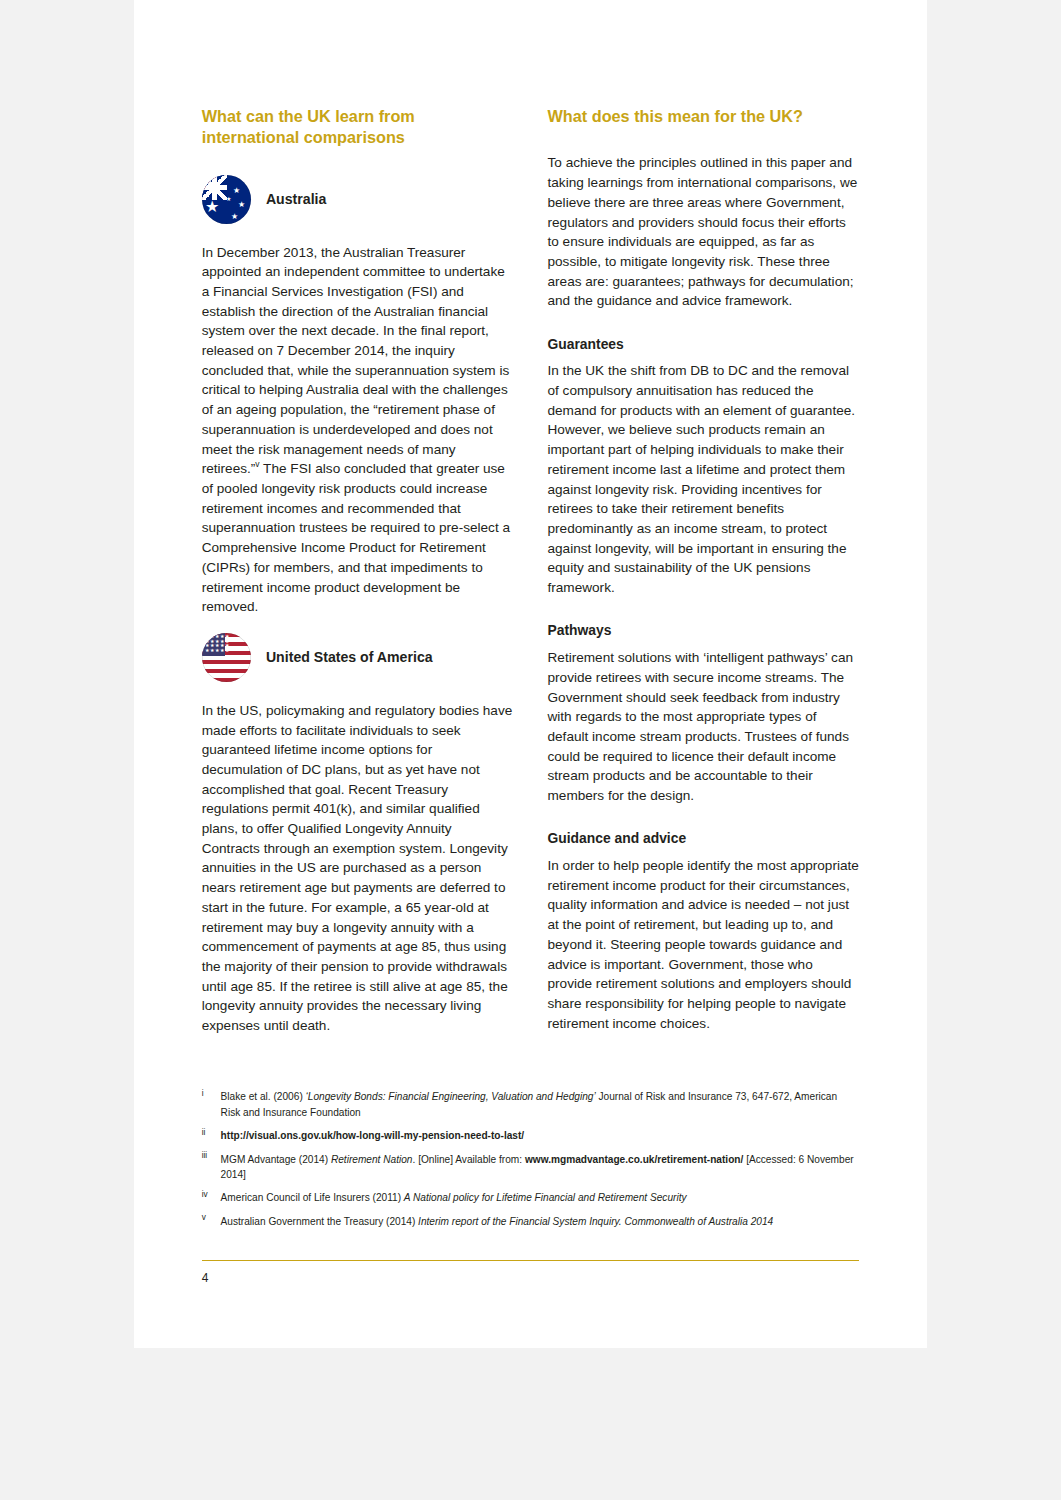What can the UK learn from international comparisons
★ ★ ★ ★ ★
Australia
In December 2013, the Australian Treasurer appointed an independent committee to undertake a Financial Services Investigation (FSI) and establish the direction of the Australian financial system over the next decade. In the final report, released on 7 December 2014, the inquiry concluded that, while the superannuation system is critical to helping Australia deal with the challenges of an ageing population, the “retirement phase of superannuation is underdeveloped and does not meet the risk management needs of many retirees.”v The FSI also concluded that greater use of pooled longevity risk products could increase retirement incomes and recommended that superannuation trustees be required to pre-select a Comprehensive Income Product for Retirement (CIPRs) for members, and that impediments to retirement income product development be removed.
★★★★★
★★★★★
★★★★★
★★★★★
United States of America
In the US, policymaking and regulatory bodies have made efforts to facilitate individuals to seek guaranteed lifetime income options for decumulation of DC plans, but as yet have not accomplished that goal. Recent Treasury regulations permit 401(k), and similar qualified plans, to offer Qualified Longevity Annuity Contracts through an exemption system. Longevity annuities in the US are purchased as a person nears retirement age but payments are deferred to start in the future. For example, a 65 year-old at retirement may buy a longevity annuity with a commencement of payments at age 85, thus using the majority of their pension to provide withdrawals until age 85. If the retiree is still alive at age 85, the longevity annuity provides the necessary living expenses until death.
What does this mean for the UK?
To achieve the principles outlined in this paper and taking learnings from international comparisons, we believe there are three areas where Government, regulators and providers should focus their efforts to ensure individuals are equipped, as far as possible, to mitigate longevity risk. These three areas are: guarantees; pathways for decumulation; and the guidance and advice framework.
Guarantees
In the UK the shift from DB to DC and the removal of compulsory annuitisation has reduced the demand for products with an element of guarantee. However, we believe such products remain an important part of helping individuals to make their retirement income last a lifetime and protect them against longevity risk. Providing incentives for retirees to take their retirement benefits predominantly as an income stream, to protect against longevity, will be important in ensuring the equity and sustainability of the UK pensions framework.
Pathways
Retirement solutions with ‘intelligent pathways’ can provide retirees with secure income streams. The Government should seek feedback from industry with regards to the most appropriate types of default income stream products. Trustees of funds could be required to licence their default income stream products and be accountable to their members for the design.
Guidance and advice
In order to help people identify the most appropriate retirement income product for their circumstances, quality information and advice is needed – not just at the point of retirement, but leading up to, and beyond it. Steering people towards guidance and advice is important. Government, those who provide retirement solutions and employers should share responsibility for helping people to navigate retirement income choices.
i Blake et al. (2006) ‘Longevity Bonds: Financial Engineering, Valuation and Hedging’ Journal of Risk and Insurance 73, 647-672, American Risk and Insurance Foundation
ii http://visual.ons.gov.uk/how-long-will-my-pension-need-to-last/
iii MGM Advantage (2014) Retirement Nation. [Online] Available from: www.mgmadvantage.co.uk/retirement-nation/ [Accessed: 6 November 2014]
iv American Council of Life Insurers (2011) A National policy for Lifetime Financial and Retirement Security
v Australian Government the Treasury (2014) Interim report of the Financial System Inquiry. Commonwealth of Australia 2014
4